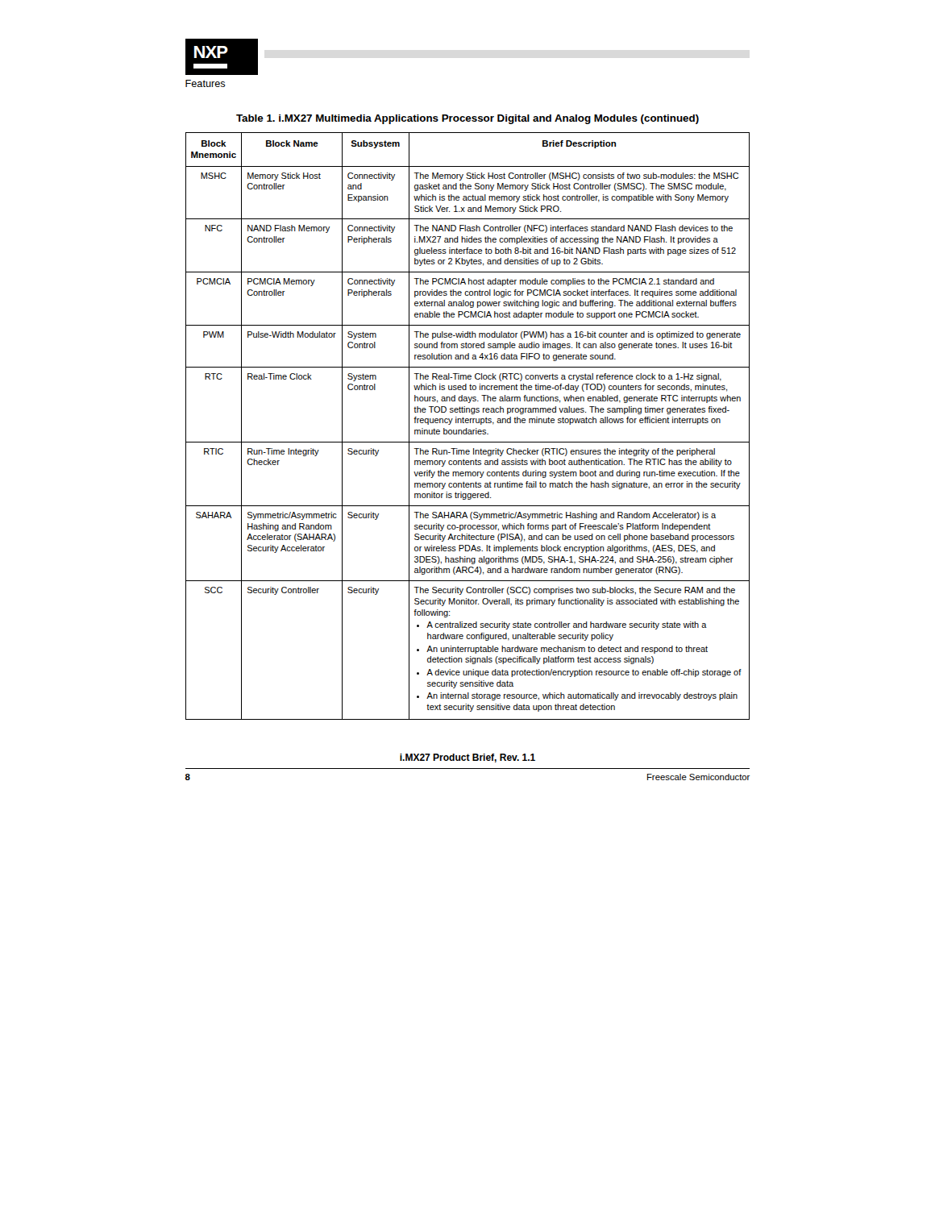NXP
Features
Table 1. i.MX27 Multimedia Applications Processor Digital and Analog Modules (continued)
| Block Mnemonic | Block Name | Subsystem | Brief Description |
| --- | --- | --- | --- |
| MSHC | Memory Stick Host Controller | Connectivity and Expansion | The Memory Stick Host Controller (MSHC) consists of two sub-modules: the MSHC gasket and the Sony Memory Stick Host Controller (SMSC). The SMSC module, which is the actual memory stick host controller, is compatible with Sony Memory Stick Ver. 1.x and Memory Stick PRO. |
| NFC | NAND Flash Memory Controller | Connectivity Peripherals | The NAND Flash Controller (NFC) interfaces standard NAND Flash devices to the i.MX27 and hides the complexities of accessing the NAND Flash. It provides a glueless interface to both 8-bit and 16-bit NAND Flash parts with page sizes of 512 bytes or 2 Kbytes, and densities of up to 2 Gbits. |
| PCMCIA | PCMCIA Memory Controller | Connectivity Peripherals | The PCMCIA host adapter module complies to the PCMCIA 2.1 standard and provides the control logic for PCMCIA socket interfaces. It requires some additional external analog power switching logic and buffering. The additional external buffers enable the PCMCIA host adapter module to support one PCMCIA socket. |
| PWM | Pulse-Width Modulator | System Control | The pulse-width modulator (PWM) has a 16-bit counter and is optimized to generate sound from stored sample audio images. It can also generate tones. It uses 16-bit resolution and a 4x16 data FIFO to generate sound. |
| RTC | Real-Time Clock | System Control | The Real-Time Clock (RTC) converts a crystal reference clock to a 1-Hz signal, which is used to increment the time-of-day (TOD) counters for seconds, minutes, hours, and days. The alarm functions, when enabled, generate RTC interrupts when the TOD settings reach programmed values. The sampling timer generates fixed-frequency interrupts, and the minute stopwatch allows for efficient interrupts on minute boundaries. |
| RTIC | Run-Time Integrity Checker | Security | The Run-Time Integrity Checker (RTIC) ensures the integrity of the peripheral memory contents and assists with boot authentication. The RTIC has the ability to verify the memory contents during system boot and during run-time execution. If the memory contents at runtime fail to match the hash signature, an error in the security monitor is triggered. |
| SAHARA | Symmetric/Asymmetric Hashing and Random Accelerator (SAHARA) Security Accelerator | Security | The SAHARA (Symmetric/Asymmetric Hashing and Random Accelerator) is a security co-processor, which forms part of Freescale’s Platform Independent Security Architecture (PISA), and can be used on cell phone baseband processors or wireless PDAs. It implements block encryption algorithms, (AES, DES, and 3DES), hashing algorithms (MD5, SHA-1, SHA-224, and SHA-256), stream cipher algorithm (ARC4), and a hardware random number generator (RNG). |
| SCC | Security Controller | Security | The Security Controller (SCC) comprises two sub-blocks, the Secure RAM and the Security Monitor. Overall, its primary functionality is associated with establishing the following: A centralized security state controller and hardware security state with a hardware configured, unalterable security policy An uninterruptable hardware mechanism to detect and respond to threat detection signals (specifically platform test access signals) A device unique data protection/encryption resource to enable off-chip storage of security sensitive data An internal storage resource, which automatically and irrevocably destroys plain text security sensitive data upon threat detection |
i.MX27 Product Brief, Rev. 1.1
8
Freescale Semiconductor